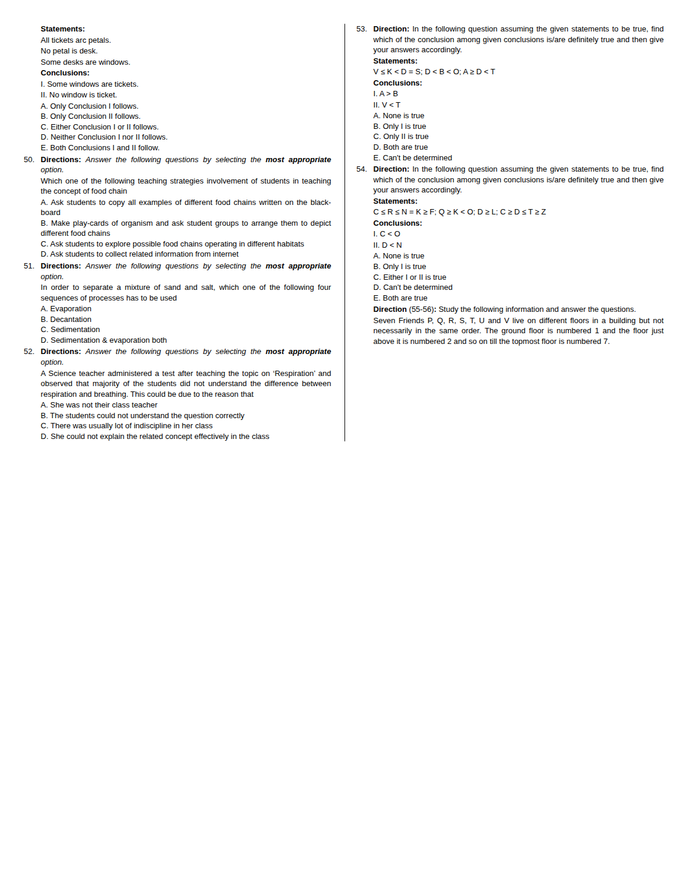Statements:
All tickets arc petals.
No petal is desk.
Some desks are windows.
Conclusions:
I. Some windows are tickets.
II. No window is ticket.
A. Only Conclusion I follows.
B. Only Conclusion II follows.
C. Either Conclusion I or II follows.
D. Neither Conclusion I nor II follows.
E. Both Conclusions I and II follow.
50.
Directions: Answer the following questions by selecting the most appropriate option.
Which one of the following teaching strategies involvement of students in teaching the concept of food chain
A. Ask students to copy all examples of different food chains written on the black-board
B. Make play-cards of organism and ask student groups to arrange them to depict different food chains
C. Ask students to explore possible food chains operating in different habitats
D. Ask students to collect related information from internet
51.
Directions: Answer the following questions by selecting the most appropriate option.
In order to separate a mixture of sand and salt, which one of the following four sequences of processes has to be used
A. Evaporation
B. Decantation
C. Sedimentation
D. Sedimentation & evaporation both
52.
Directions: Answer the following questions by selecting the most appropriate option.
A Science teacher administered a test after teaching the topic on ‘Respiration’ and observed that majority of the students did not understand the difference between respiration and breathing. This could be due to the reason that
A. She was not their class teacher
B. The students could not understand the question correctly
C. There was usually lot of indiscipline in her class
D. She could not explain the related concept effectively in the class
53.
Direction: In the following question assuming the given statements to be true, find which of the conclusion among given conclusions is/are definitely true and then give your answers accordingly.
Statements:
V ≤ K < D = S; D < B < O; A ≥ D < T
Conclusions:
I. A > B
II. V < T
A. None is true
B. Only I is true
C. Only II is true
D. Both are true
E. Can't be determined
54.
Direction: In the following question assuming the given statements to be true, find which of the conclusion among given conclusions is/are definitely true and then give your answers accordingly.
Statements:
C ≤ R ≤ N = K ≥ F; Q ≥ K < O; D ≥ L; C ≥ D ≤ T ≥ Z
Conclusions:
I. C < O
II. D < N
A. None is true
B. Only I is true
C. Either I or II is true
D. Can't be determined
E. Both are true
Direction (55-56): Study the following information and answer the questions.
Seven Friends P, Q, R, S, T, U and V live on different floors in a building but not necessarily in the same order. The ground floor is numbered 1 and the floor just above it is numbered 2 and so on till the topmost floor is numbered 7.